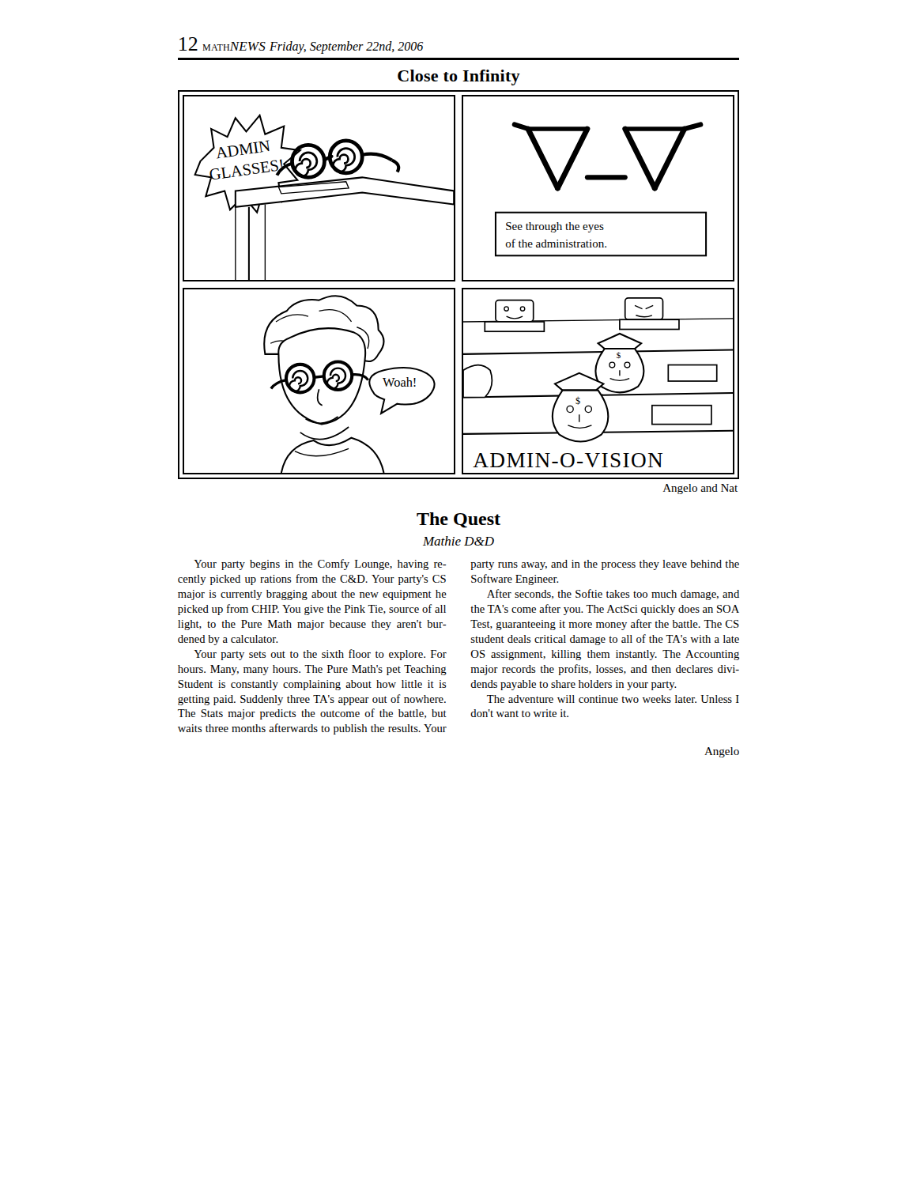12 math NEWS Friday, September 22nd, 2006
Close to Infinity
ADMIN GLASSES!
See through the eyes of the administration.
Woah!
$ $ ADMIN-O-VISION
Angelo and Nat
The Quest
Mathie D&D
Your party begins in the Comfy Lounge, having recently picked up rations from the C&D. Your party's CS major is currently bragging about the new equipment he picked up from CHIP. You give the Pink Tie, source of all light, to the Pure Math major because they aren't burdened by a calculator.
Your party sets out to the sixth floor to explore. For hours. Many, many hours. The Pure Math's pet Teaching Student is constantly complaining about how little it is getting paid. Suddenly three TA's appear out of nowhere. The Stats major predicts the outcome of the battle, but waits three months afterwards to publish the results. Your party runs away, and in the process they leave behind the Software Engineer.
After seconds, the Softie takes too much damage, and the TA's come after you. The ActSci quickly does an SOA Test, guaranteeing it more money after the battle. The CS student deals critical damage to all of the TA's with a late OS assignment, killing them instantly. The Accounting major records the profits, losses, and then declares dividends payable to share holders in your party.
The adventure will continue two weeks later. Unless I don't want to write it.
Angelo